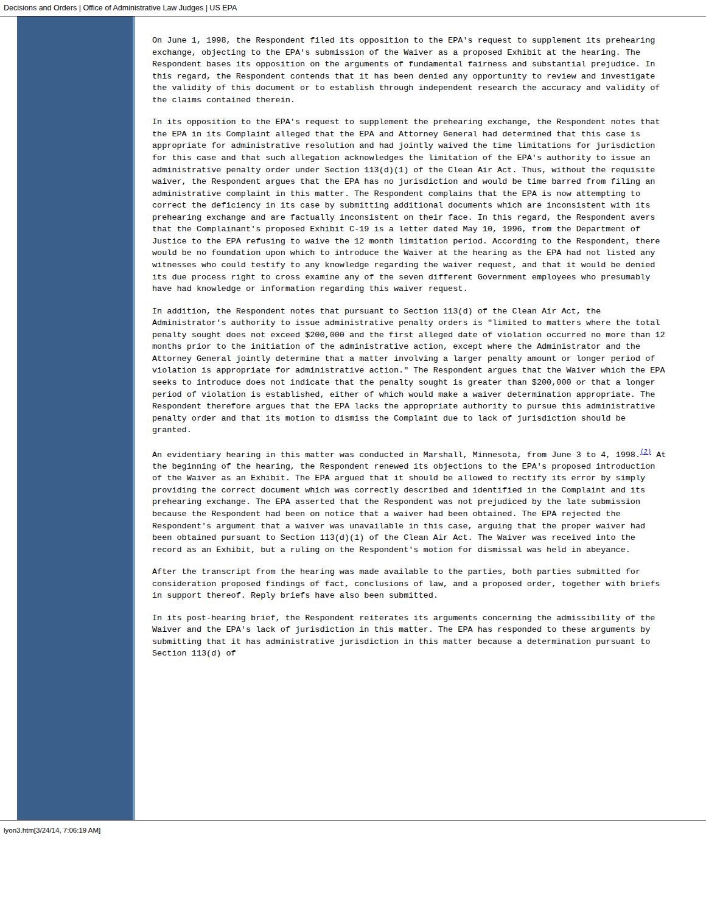Decisions and Orders | Office of Administrative Law Judges | US EPA
On June 1, 1998, the Respondent filed its opposition to the EPA's request to supplement its prehearing exchange, objecting to the EPA's submission of the Waiver as a proposed Exhibit at the hearing. The Respondent bases its opposition on the arguments of fundamental fairness and substantial prejudice. In this regard, the Respondent contends that it has been denied any opportunity to review and investigate the validity of this document or to establish through independent research the accuracy and validity of the claims contained therein.
In its opposition to the EPA's request to supplement the prehearing exchange, the Respondent notes that the EPA in its Complaint alleged that the EPA and Attorney General had determined that this case is appropriate for administrative resolution and had jointly waived the time limitations for jurisdiction for this case and that such allegation acknowledges the limitation of the EPA's authority to issue an administrative penalty order under Section 113(d)(1) of the Clean Air Act. Thus, without the requisite waiver, the Respondent argues that the EPA has no jurisdiction and would be time barred from filing an administrative complaint in this matter. The Respondent complains that the EPA is now attempting to correct the deficiency in its case by submitting additional documents which are inconsistent with its prehearing exchange and are factually inconsistent on their face. In this regard, the Respondent avers that the Complainant's proposed Exhibit C-19 is a letter dated May 10, 1996, from the Department of Justice to the EPA refusing to waive the 12 month limitation period. According to the Respondent, there would be no foundation upon which to introduce the Waiver at the hearing as the EPA had not listed any witnesses who could testify to any knowledge regarding the waiver request, and that it would be denied its due process right to cross examine any of the seven different Government employees who presumably have had knowledge or information regarding this waiver request.
In addition, the Respondent notes that pursuant to Section 113(d) of the Clean Air Act, the Administrator's authority to issue administrative penalty orders is "limited to matters where the total penalty sought does not exceed $200,000 and the first alleged date of violation occurred no more than 12 months prior to the initiation of the administrative action, except where the Administrator and the Attorney General jointly determine that a matter involving a larger penalty amount or longer period of violation is appropriate for administrative action." The Respondent argues that the Waiver which the EPA seeks to introduce does not indicate that the penalty sought is greater than $200,000 or that a longer period of violation is established, either of which would make a waiver determination appropriate. The Respondent therefore argues that the EPA lacks the appropriate authority to pursue this administrative penalty order and that its motion to dismiss the Complaint due to lack of jurisdiction should be granted.
An evidentiary hearing in this matter was conducted in Marshall, Minnesota, from June 3 to 4, 1998.(2) At the beginning of the hearing, the Respondent renewed its objections to the EPA's proposed introduction of the Waiver as an Exhibit. The EPA argued that it should be allowed to rectify its error by simply providing the correct document which was correctly described and identified in the Complaint and its prehearing exchange. The EPA asserted that the Respondent was not prejudiced by the late submission because the Respondent had been on notice that a waiver had been obtained. The EPA rejected the Respondent's argument that a waiver was unavailable in this case, arguing that the proper waiver had been obtained pursuant to Section 113(d)(1) of the Clean Air Act. The Waiver was received into the record as an Exhibit, but a ruling on the Respondent's motion for dismissal was held in abeyance.
After the transcript from the hearing was made available to the parties, both parties submitted for consideration proposed findings of fact, conclusions of law, and a proposed order, together with briefs in support thereof. Reply briefs have also been submitted.
In its post-hearing brief, the Respondent reiterates its arguments concerning the admissibility of the Waiver and the EPA's lack of jurisdiction in this matter. The EPA has responded to these arguments by submitting that it has administrative jurisdiction in this matter because a determination pursuant to Section 113(d) of
lyon3.htm[3/24/14, 7:06:19 AM]